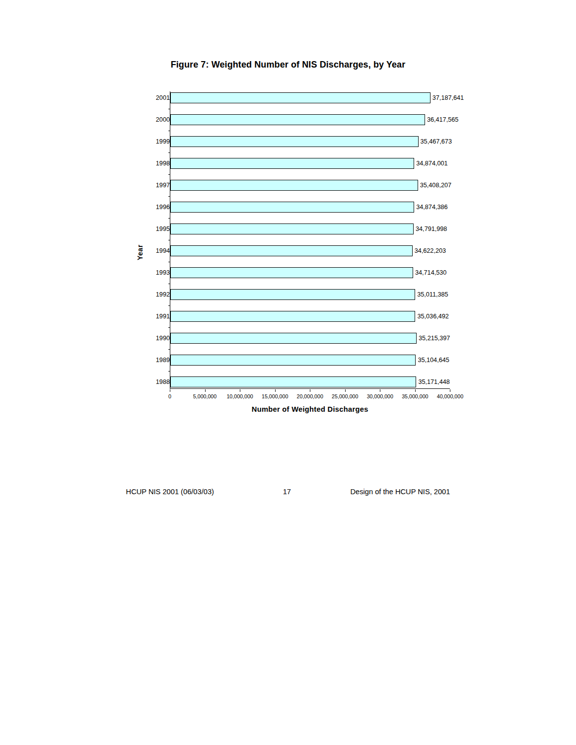Figure 7: Weighted Number of NIS Discharges, by Year
Year
| 2001 | 37,187,641 |
| 2000 | 36,417,565 |
| 1999 | 35,467,673 |
| 1998 | 34,874,001 |
| 1997 | 35,408,207 |
| 1996 | 34,874,386 |
| 1995 | 34,791,998 |
| 1994 | 34,622,203 |
| 1993 | 34,714,530 |
| 1992 | 35,011,385 |
| 1991 | 35,036,492 |
| 1990 | 35,215,397 |
| 1989 | 35,104,645 |
| 1988 | 35,171,448 |
0 5,000,000 10,000,000 15,000,000 20,000,000 25,000,000 30,000,000 35,000,000 40,000,000
Number of Weighted Discharges
HCUP NIS 2001 (06/03/03)
17
Design of the HCUP NIS, 2001